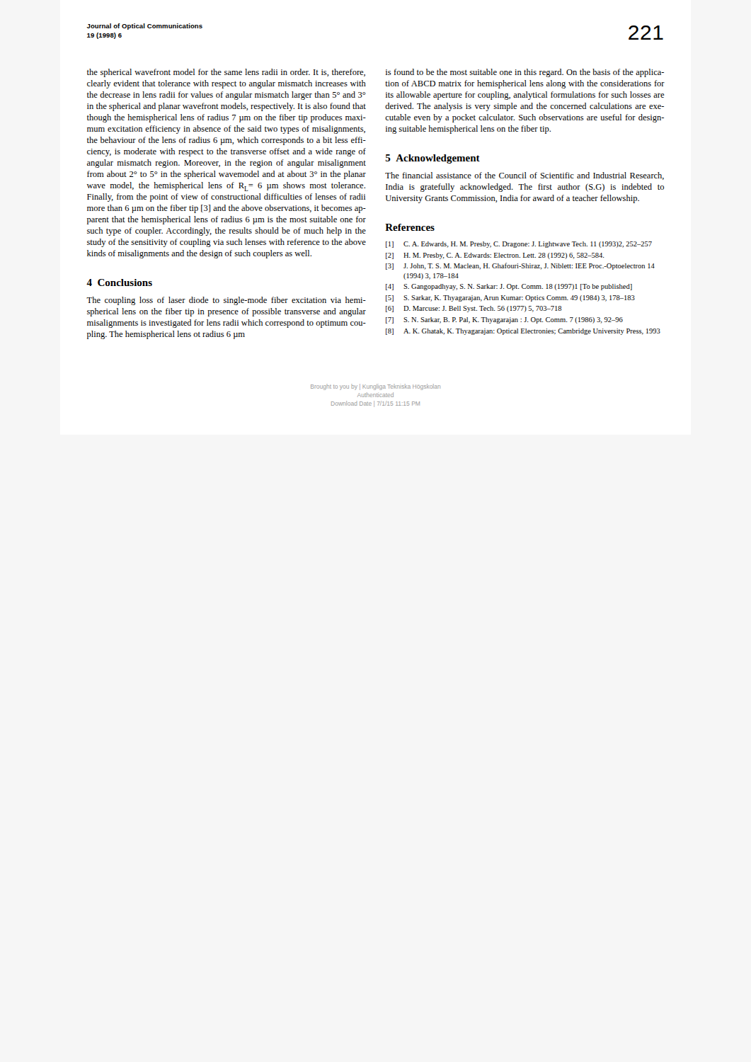Journal of Optical Communications
19 (1998) 6
221
the spherical wavefront model for the same lens radii in order. It is, therefore, clearly evident that tolerance with respect to angular mismatch increases with the decrease in lens radii for values of angular mismatch larger than 5° and 3° in the spherical and planar wavefront models, respectively. It is also found that though the hemispherical lens of radius 7 µm on the fiber tip produces maximum excitation efficiency in absence of the said two types of misalignments, the behaviour of the lens of radius 6 µm, which corresponds to a bit less efficiency, is moderate with respect to the transverse offset and a wide range of angular mismatch region. Moreover, in the region of angular misalignment from about 2° to 5° in the spherical wavemodel and at about 3° in the planar wave model, the hemispherical lens of RL= 6 µm shows most tolerance. Finally, from the point of view of constructional difficulties of lenses of radii more than 6 µm on the fiber tip [3] and the above observations, it becomes apparent that the hemispherical lens of radius 6 µm is the most suitable one for such type of coupler. Accordingly, the results should be of much help in the study of the sensitivity of coupling via such lenses with reference to the above kinds of misalignments and the design of such couplers as well.
4 Conclusions
The coupling loss of laser diode to single-mode fiber excitation via hemispherical lens on the fiber tip in presence of possible transverse and angular misalignments is investigated for lens radii which correspond to optimum coupling. The hemispherical lens ot radius 6 µm
is found to be the most suitable one in this regard. On the basis of the application of ABCD matrix for hemispherical lens along with the considerations for its allowable aperture for coupling, analytical formulations for such losses are derived. The analysis is very simple and the concerned calculations are executable even by a pocket calculator. Such observations are useful for designing suitable hemispherical lens on the fiber tip.
5 Acknowledgement
The financial assistance of the Council of Scientific and Industrial Research, India is gratefully acknowledged. The first author (S.G) is indebted to University Grants Commission, India for award of a teacher fellowship.
References
[1] C. A. Edwards, H. M. Presby, C. Dragone: J. Lightwave Tech. 11 (1993)2, 252–257
[2] H. M. Presby, C. A. Edwards: Electron. Lett. 28 (1992) 6, 582–584.
[3] J. John, T. S. M. Maclean, H. Ghafouri-Shiraz, J. Niblett: IEE Proc.-Optoelectron 14 (1994) 3, 178–184
[4] S. Gangopadhyay, S. N. Sarkar: J. Opt. Comm. 18 (1997)1 [To be published]
[5] S. Sarkar, K. Thyagarajan, Arun Kumar: Optics Comm. 49 (1984) 3, 178–183
[6] D. Marcuse: J. Bell Syst. Tech. 56 (1977) 5, 703–718
[7] S. N. Sarkar, B. P. Pal, K. Thyagarajan : J. Opt. Comm. 7 (1986) 3, 92–96
[8] A. K. Ghatak, K. Thyagarajan: Optical Electronies; Cambridge University Press, 1993
Brought to you by | Kungliga Tekniska Högskolan
Authenticated
Download Date | 7/1/15 11:15 PM